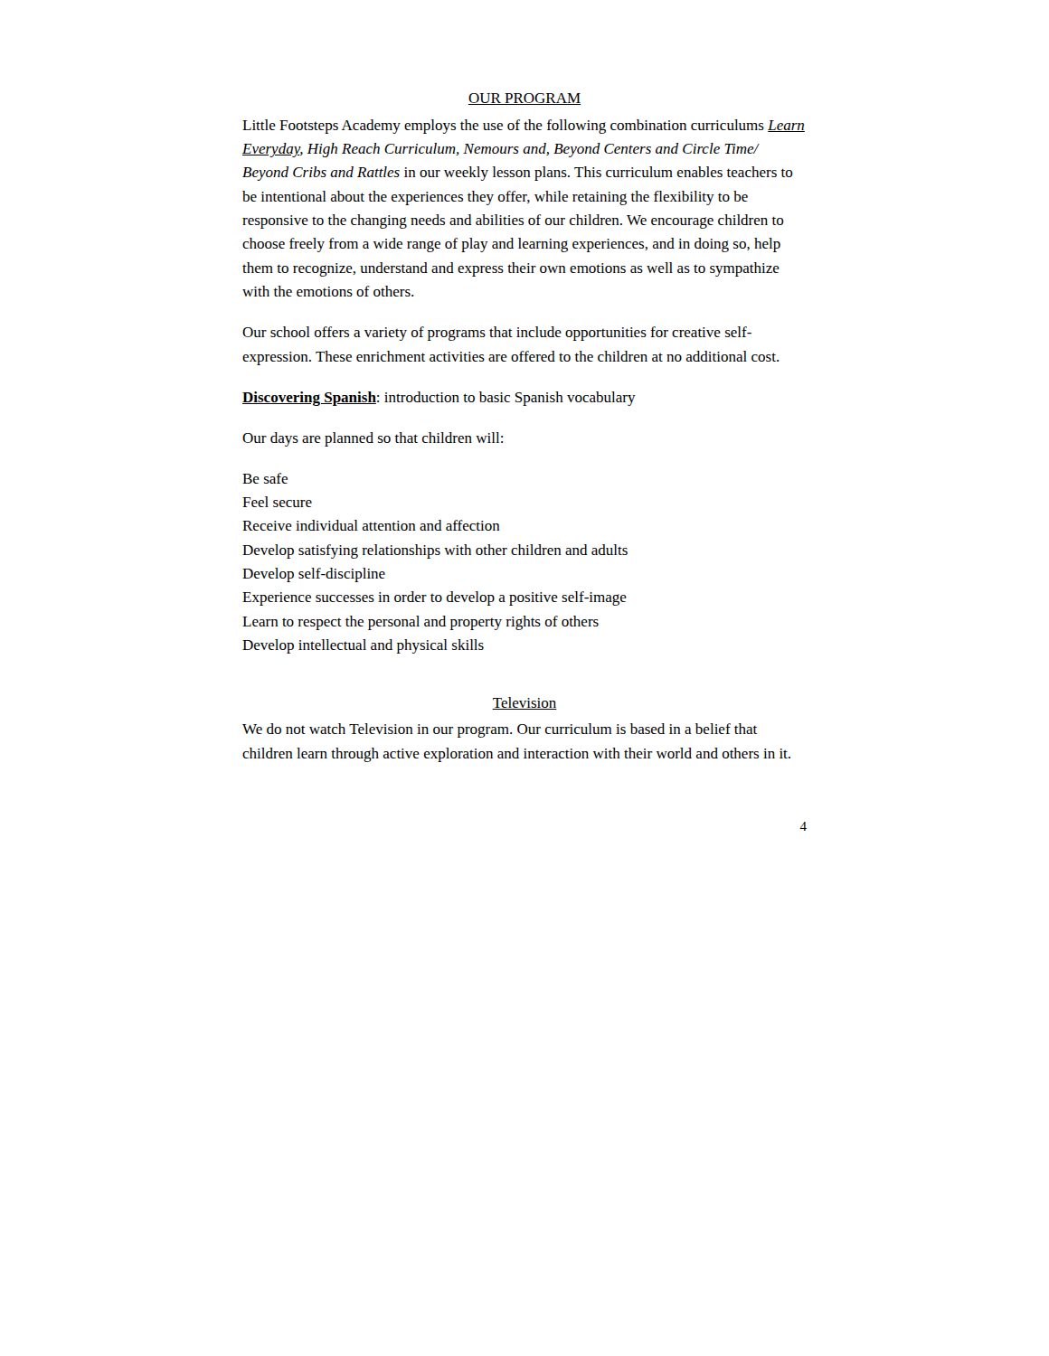OUR PROGRAM
Little Footsteps Academy employs the use of the following combination curriculums Learn Everyday, High Reach Curriculum, Nemours and, Beyond Centers and Circle Time/ Beyond Cribs and Rattles in our weekly lesson plans. This curriculum enables teachers to be intentional about the experiences they offer, while retaining the flexibility to be responsive to the changing needs and abilities of our children. We encourage children to choose freely from a wide range of play and learning experiences, and in doing so, help them to recognize, understand and express their own emotions as well as to sympathize with the emotions of others.
Our school offers a variety of programs that include opportunities for creative self-expression. These enrichment activities are offered to the children at no additional cost.
Discovering Spanish: introduction to basic Spanish vocabulary
Our days are planned so that children will:
Be safe
Feel secure
Receive individual attention and affection
Develop satisfying relationships with other children and adults
Develop self-discipline
Experience successes in order to develop a positive self-image
Learn to respect the personal and property rights of others
Develop intellectual and physical skills
Television
We do not watch Television in our program. Our curriculum is based in a belief that children learn through active exploration and interaction with their world and others in it.
4